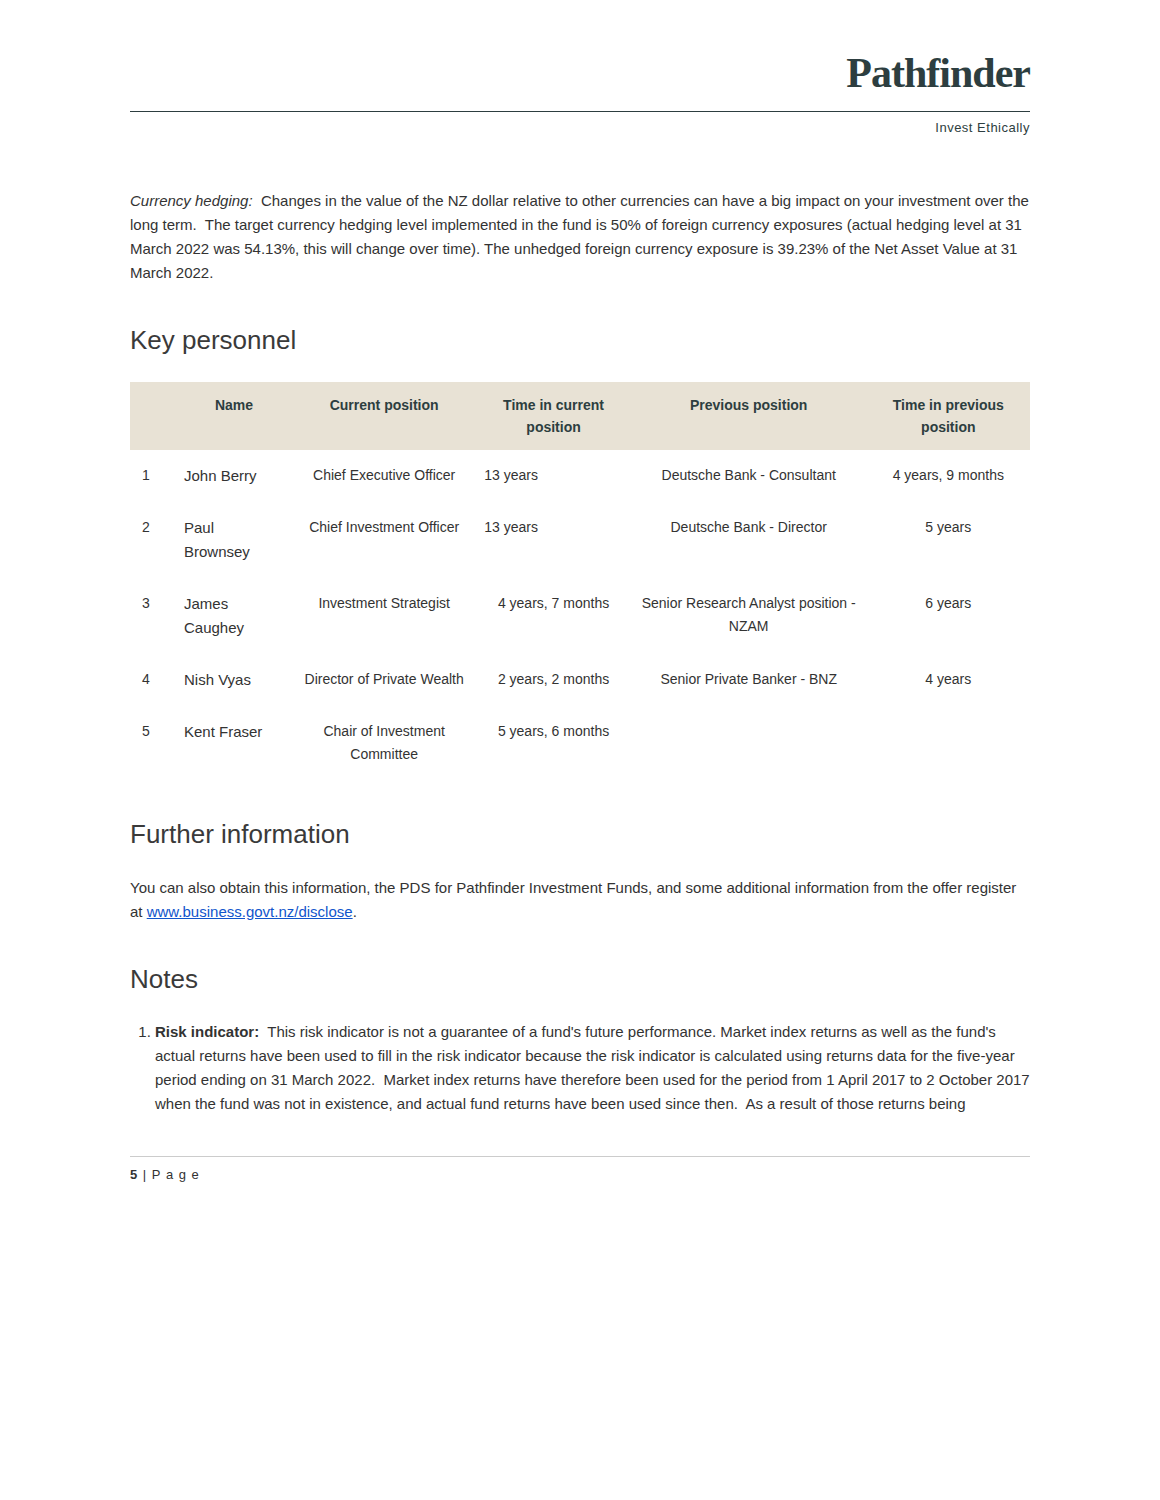Pathfinder
Invest Ethically
Currency hedging: Changes in the value of the NZ dollar relative to other currencies can have a big impact on your investment over the long term. The target currency hedging level implemented in the fund is 50% of foreign currency exposures (actual hedging level at 31 March 2022 was 54.13%, this will change over time). The unhedged foreign currency exposure is 39.23% of the Net Asset Value at 31 March 2022.
Key personnel
| | Name | Current position | Time in current position | Previous position | Time in previous position |
| --- | --- | --- | --- | --- | --- |
| 1 | John Berry | Chief Executive Officer | 13 years | Deutsche Bank - Consultant | 4 years, 9 months |
| 2 | Paul Brownsey | Chief Investment Officer | 13 years | Deutsche Bank - Director | 5 years |
| 3 | James Caughey | Investment Strategist | 4 years, 7 months | Senior Research Analyst position - NZAM | 6 years |
| 4 | Nish Vyas | Director of Private Wealth | 2 years, 2 months | Senior Private Banker - BNZ | 4 years |
| 5 | Kent Fraser | Chair of Investment Committee | 5 years, 6 months | | |
Further information
You can also obtain this information, the PDS for Pathfinder Investment Funds, and some additional information from the offer register at www.business.govt.nz/disclose.
Notes
Risk indicator: This risk indicator is not a guarantee of a fund's future performance. Market index returns as well as the fund's actual returns have been used to fill in the risk indicator because the risk indicator is calculated using returns data for the five-year period ending on 31 March 2022. Market index returns have therefore been used for the period from 1 April 2017 to 2 October 2017 when the fund was not in existence, and actual fund returns have been used since then. As a result of those returns being
5 | P a g e